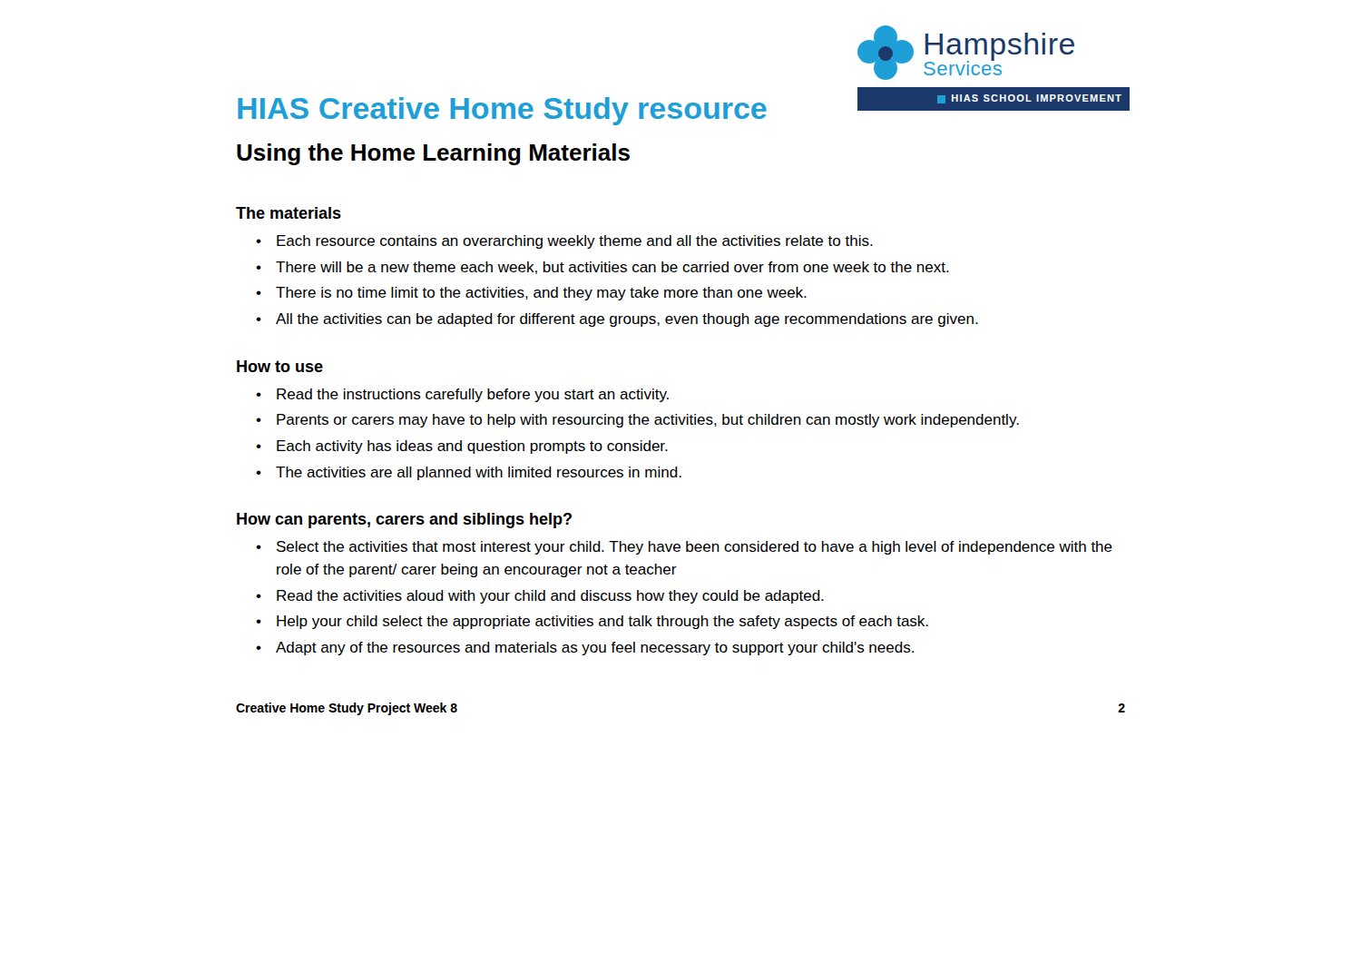Hampshire
Services
HIAS SCHOOL IMPROVEMENT
HIAS Creative Home Study resource
Using the Home Learning Materials
The materials
Each resource contains an overarching weekly theme and all the activities relate to this.
There will be a new theme each week, but activities can be carried over from one week to the next.
There is no time limit to the activities, and they may take more than one week.
All the activities can be adapted for different age groups, even though age recommendations are given.
How to use
Read the instructions carefully before you start an activity.
Parents or carers may have to help with resourcing the activities, but children can mostly work independently.
Each activity has ideas and question prompts to consider.
The activities are all planned with limited resources in mind.
How can parents, carers and siblings help?
Select the activities that most interest your child. They have been considered to have a high level of independence with the role of the parent/ carer being an encourager not a teacher
Read the activities aloud with your child and discuss how they could be adapted.
Help your child select the appropriate activities and talk through the safety aspects of each task.
Adapt any of the resources and materials as you feel necessary to support your child's needs.
Creative Home Study Project Week 8 2